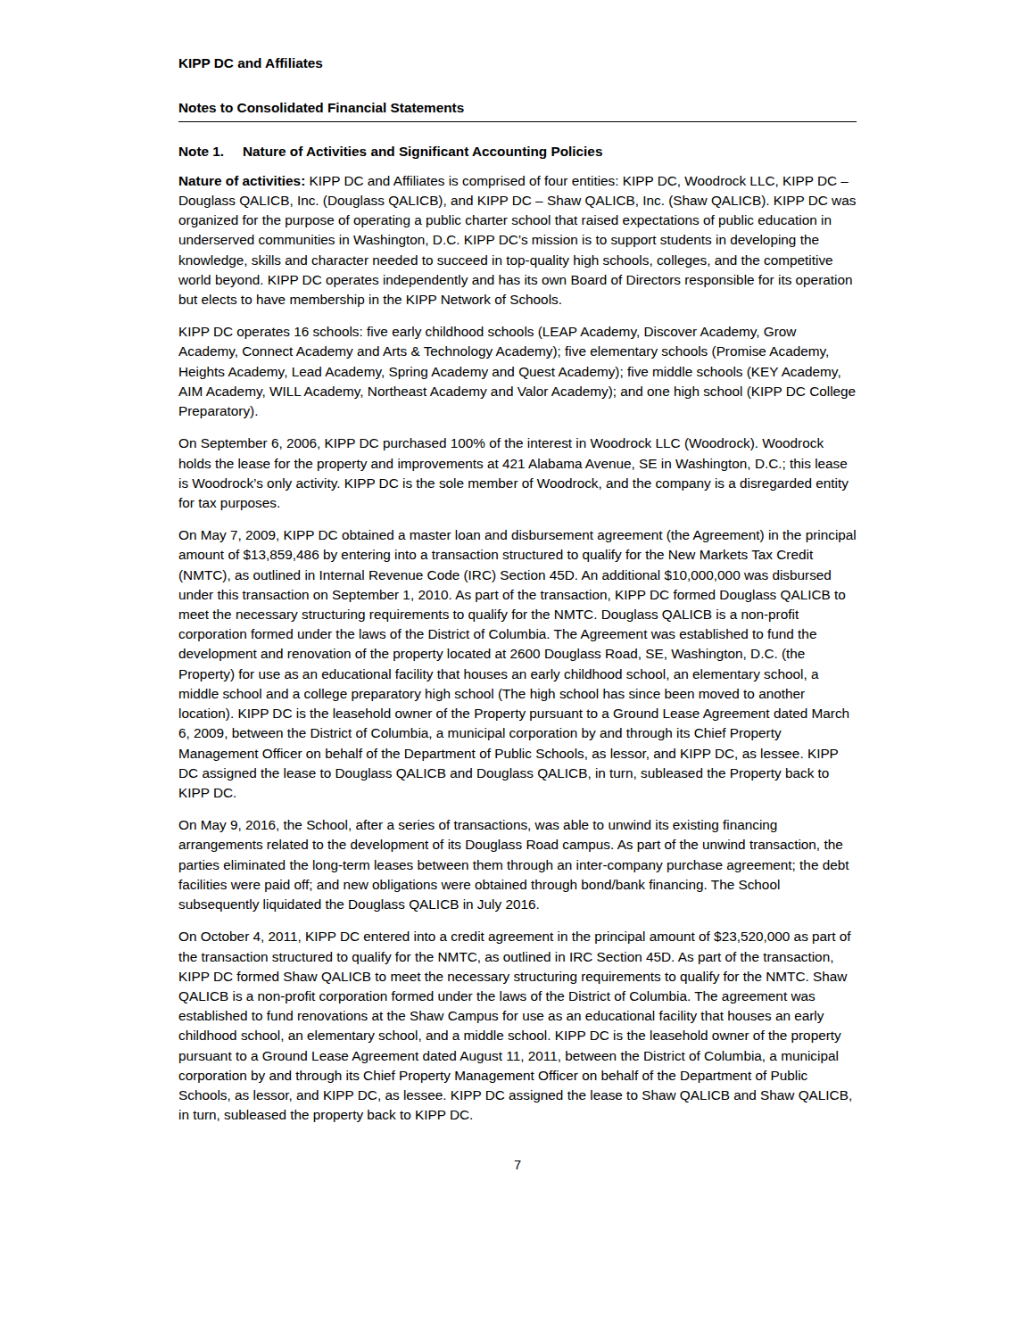KIPP DC and Affiliates
Notes to Consolidated Financial Statements
Note 1. Nature of Activities and Significant Accounting Policies
Nature of activities: KIPP DC and Affiliates is comprised of four entities: KIPP DC, Woodrock LLC, KIPP DC – Douglass QALICB, Inc. (Douglass QALICB), and KIPP DC – Shaw QALICB, Inc. (Shaw QALICB). KIPP DC was organized for the purpose of operating a public charter school that raised expectations of public education in underserved communities in Washington, D.C. KIPP DC’s mission is to support students in developing the knowledge, skills and character needed to succeed in top-quality high schools, colleges, and the competitive world beyond. KIPP DC operates independently and has its own Board of Directors responsible for its operation but elects to have membership in the KIPP Network of Schools.
KIPP DC operates 16 schools: five early childhood schools (LEAP Academy, Discover Academy, Grow Academy, Connect Academy and Arts & Technology Academy); five elementary schools (Promise Academy, Heights Academy, Lead Academy, Spring Academy and Quest Academy); five middle schools (KEY Academy, AIM Academy, WILL Academy, Northeast Academy and Valor Academy); and one high school (KIPP DC College Preparatory).
On September 6, 2006, KIPP DC purchased 100% of the interest in Woodrock LLC (Woodrock). Woodrock holds the lease for the property and improvements at 421 Alabama Avenue, SE in Washington, D.C.; this lease is Woodrock’s only activity. KIPP DC is the sole member of Woodrock, and the company is a disregarded entity for tax purposes.
On May 7, 2009, KIPP DC obtained a master loan and disbursement agreement (the Agreement) in the principal amount of $13,859,486 by entering into a transaction structured to qualify for the New Markets Tax Credit (NMTC), as outlined in Internal Revenue Code (IRC) Section 45D. An additional $10,000,000 was disbursed under this transaction on September 1, 2010. As part of the transaction, KIPP DC formed Douglass QALICB to meet the necessary structuring requirements to qualify for the NMTC. Douglass QALICB is a non-profit corporation formed under the laws of the District of Columbia. The Agreement was established to fund the development and renovation of the property located at 2600 Douglass Road, SE, Washington, D.C. (the Property) for use as an educational facility that houses an early childhood school, an elementary school, a middle school and a college preparatory high school (The high school has since been moved to another location). KIPP DC is the leasehold owner of the Property pursuant to a Ground Lease Agreement dated March 6, 2009, between the District of Columbia, a municipal corporation by and through its Chief Property Management Officer on behalf of the Department of Public Schools, as lessor, and KIPP DC, as lessee. KIPP DC assigned the lease to Douglass QALICB and Douglass QALICB, in turn, subleased the Property back to KIPP DC.
On May 9, 2016, the School, after a series of transactions, was able to unwind its existing financing arrangements related to the development of its Douglass Road campus. As part of the unwind transaction, the parties eliminated the long-term leases between them through an inter-company purchase agreement; the debt facilities were paid off; and new obligations were obtained through bond/bank financing. The School subsequently liquidated the Douglass QALICB in July 2016.
On October 4, 2011, KIPP DC entered into a credit agreement in the principal amount of $23,520,000 as part of the transaction structured to qualify for the NMTC, as outlined in IRC Section 45D. As part of the transaction, KIPP DC formed Shaw QALICB to meet the necessary structuring requirements to qualify for the NMTC. Shaw QALICB is a non-profit corporation formed under the laws of the District of Columbia. The agreement was established to fund renovations at the Shaw Campus for use as an educational facility that houses an early childhood school, an elementary school, and a middle school. KIPP DC is the leasehold owner of the property pursuant to a Ground Lease Agreement dated August 11, 2011, between the District of Columbia, a municipal corporation by and through its Chief Property Management Officer on behalf of the Department of Public Schools, as lessor, and KIPP DC, as lessee. KIPP DC assigned the lease to Shaw QALICB and Shaw QALICB, in turn, subleased the property back to KIPP DC.
7